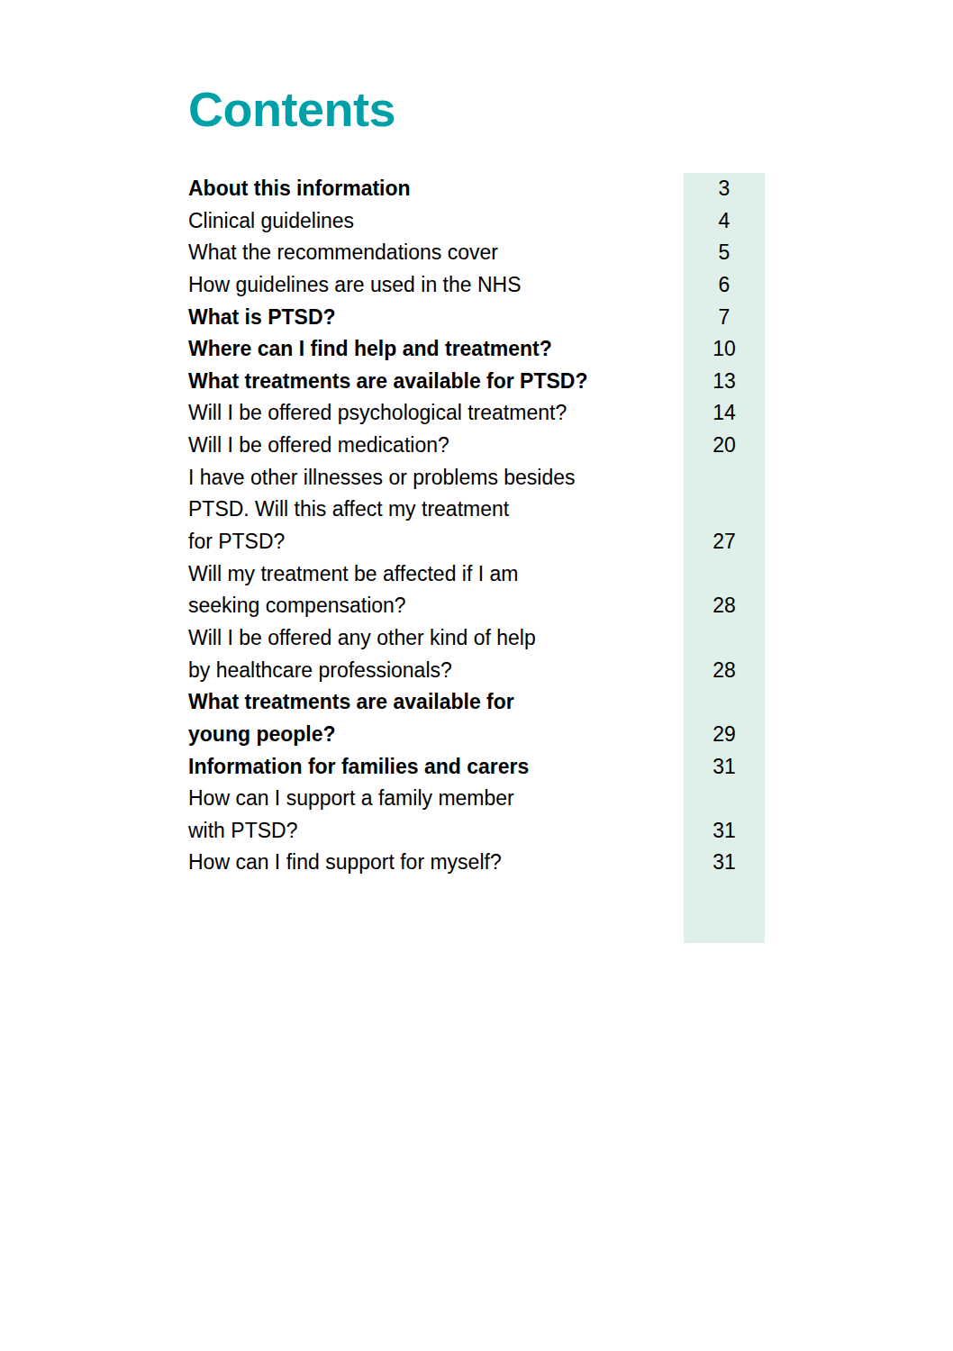Contents
| About this information | 3 |
| Clinical guidelines | 4 |
| What the recommendations cover | 5 |
| How guidelines are used in the NHS | 6 |
| What is PTSD? | 7 |
| Where can I find help and treatment? | 10 |
| What treatments are available for PTSD? | 13 |
| Will I be offered psychological treatment? | 14 |
| Will I be offered medication? | 20 |
| I have other illnesses or problems besides | |
| PTSD. Will this affect my treatment | |
| for PTSD? | 27 |
| Will my treatment be affected if I am | |
| seeking compensation? | 28 |
| Will I be offered any other kind of help | |
| by healthcare professionals? | 28 |
| What treatments are available for | |
| young people? | 29 |
| Information for families and carers | 31 |
| How can I support a family member | |
| with PTSD? | 31 |
| How can I find support for myself? | 31 |